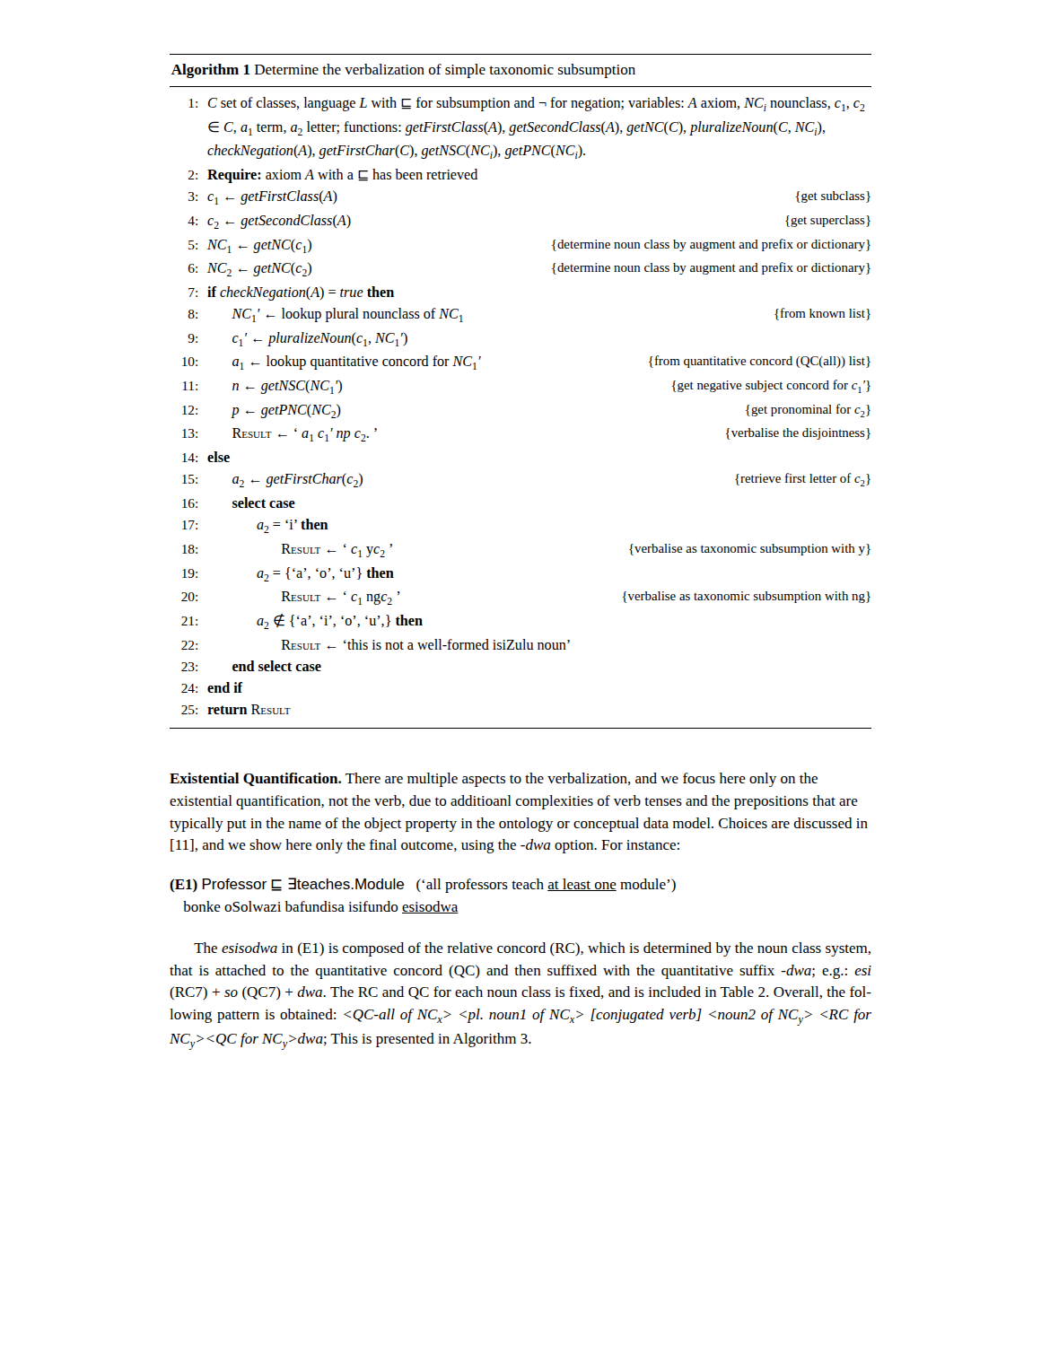Algorithm 1 Determine the verbalization of simple taxonomic subsumption
C set of classes, language L with ⊑ for subsumption and ¬ for negation; variables: A axiom, NCi nounclass, c1, c2 ∈ C, a1 term, a2 letter; functions: getFirstClass(A), getSecondClass(A), getNC(C), pluralizeNoun(C, NCi), checkNegation(A), getFirstChar(C), getNSC(NCi), getPNC(NCi).
Require: axiom A with a ⊑ has been retrieved
get subclass c1 ← getFirstClass(A)
get superclass c2 ← getSecondClass(A)
determine noun class by augment and prefix or dictionary NC1 ← getNC(c1)
determine noun class by augment and prefix or dictionary NC2 ← getNC(c2)
if checkNegation(A) = true then
from known list NC1′ ← lookup plural nounclass of NC1
c1′ ← pluralizeNoun(c1, NC1′)
from quantitative concord (QC(all)) list a1 ← lookup quantitative concord for NC1′
get negative subject concord for c1′n ← getNSC(NC1′)
get pronominal for c2 p ← getPNC(NC2)
verbalise the disjointness Result ← ‘ a1 c1′ np c2. ’
else
retrieve first letter of c2 a2 ← getFirstChar(c2)
select case
a2 = ‘i’ then
verbalise as taxonomic subsumption with y Result ← ‘ c1 yc2 ’
a2 = {‘a’, ‘o’, ‘u’} then
verbalise as taxonomic subsumption with ng Result ← ‘ c1 ngc2 ’
a2 ∉ {‘a’, ‘i’, ‘o’, ‘u’,} then
Result ← ‘this is not a well-formed isiZulu noun’
end select case
end if
return Result
Existential Quantification.
There are multiple aspects to the verbalization, and we focus here only on the existential quantification, not the verb, due to additioanl complexities of verb tenses and the prepositions that are typically put in the name of the object property in the ontology or conceptual data model. Choices are discussed in [11], and we show here only the final outcome, using the -dwa option. For instance:
(E1) Professor ⊑ ∃teaches.Module (‘all professors teach at least one module’) bonke oSolwazi bafundisa isifundo esisodwa
The esisodwa in (E1) is composed of the relative concord (RC), which is determined by the noun class system, that is attached to the quantitative concord (QC) and then suffixed with the quantitative suffix -dwa; e.g.: esi (RC7) + so (QC7) + dwa. The RC and QC for each noun class is fixed, and is included in Table 2. Overall, the following pattern is obtained: <QC-all of NCx> <pl. noun1 of NCx> [conjugated verb] <noun2 of NCy> <RC for NCy><QC for NCy>dwa; This is presented in Algorithm 3.